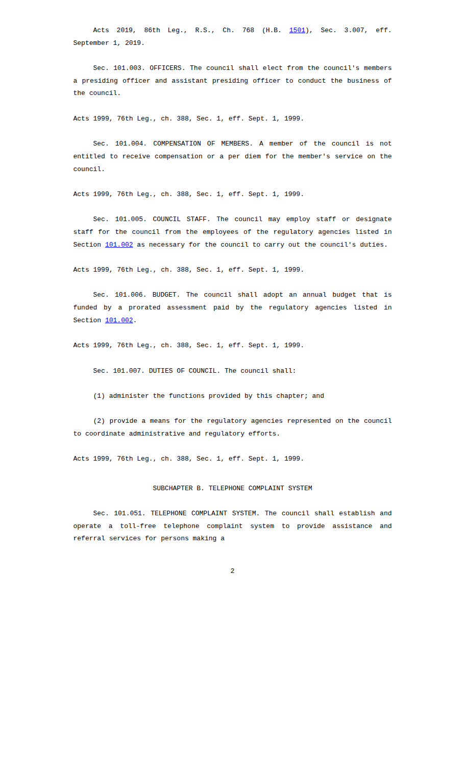Acts 2019, 86th Leg., R.S., Ch. 768 (H.B. 1501), Sec. 3.007, eff. September 1, 2019.
Sec. 101.003. OFFICERS. The council shall elect from the council's members a presiding officer and assistant presiding officer to conduct the business of the council.
Acts 1999, 76th Leg., ch. 388, Sec. 1, eff. Sept. 1, 1999.
Sec. 101.004. COMPENSATION OF MEMBERS. A member of the council is not entitled to receive compensation or a per diem for the member's service on the council.
Acts 1999, 76th Leg., ch. 388, Sec. 1, eff. Sept. 1, 1999.
Sec. 101.005. COUNCIL STAFF. The council may employ staff or designate staff for the council from the employees of the regulatory agencies listed in Section 101.002 as necessary for the council to carry out the council's duties.
Acts 1999, 76th Leg., ch. 388, Sec. 1, eff. Sept. 1, 1999.
Sec. 101.006. BUDGET. The council shall adopt an annual budget that is funded by a prorated assessment paid by the regulatory agencies listed in Section 101.002.
Acts 1999, 76th Leg., ch. 388, Sec. 1, eff. Sept. 1, 1999.
Sec. 101.007. DUTIES OF COUNCIL. The council shall:
(1) administer the functions provided by this chapter; and
(2) provide a means for the regulatory agencies represented on the council to coordinate administrative and regulatory efforts.
Acts 1999, 76th Leg., ch. 388, Sec. 1, eff. Sept. 1, 1999.
SUBCHAPTER B. TELEPHONE COMPLAINT SYSTEM
Sec. 101.051. TELEPHONE COMPLAINT SYSTEM. The council shall establish and operate a toll-free telephone complaint system to provide assistance and referral services for persons making a
2